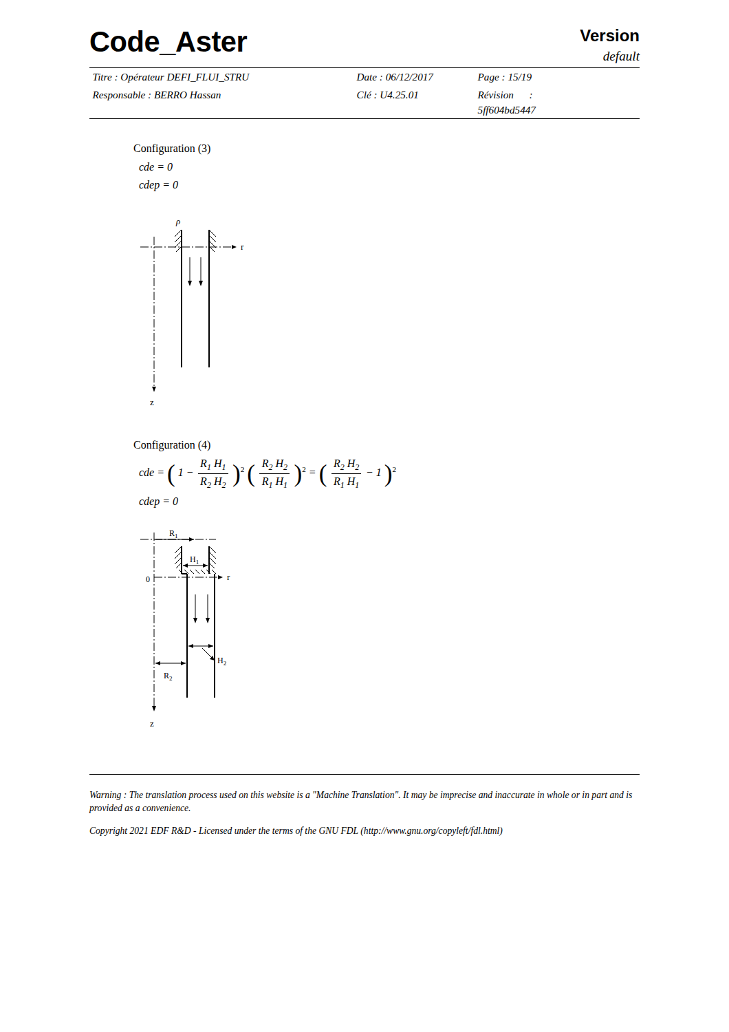Code_Aster
Version
default
| Titre : Opérateur DEFI_FLUI_STRU | Date : 06/12/2017 | Page : 15/19 |
| Responsable : BERRO Hassan | Clé : U4.25.01 | Révision : 5ff604bd5447 |
Configuration (3)
cde = 0
cdep = 0
ρ r z
Configuration (4)
cde = ( 1 − R1 H1 R2 H2 ) 2 ( R2 H2 R1 H1 ) 2 = ( R2 H2 R1 H1 − 1 ) 2
cdep = 0
z R1 0 r H1 H2 R2
Warning : The translation process used on this website is a "Machine Translation". It may be imprecise and inaccurate in whole or in part and is provided as a convenience.
Copyright 2021 EDF R&D - Licensed under the terms of the GNU FDL (http://www.gnu.org/copyleft/fdl.html)